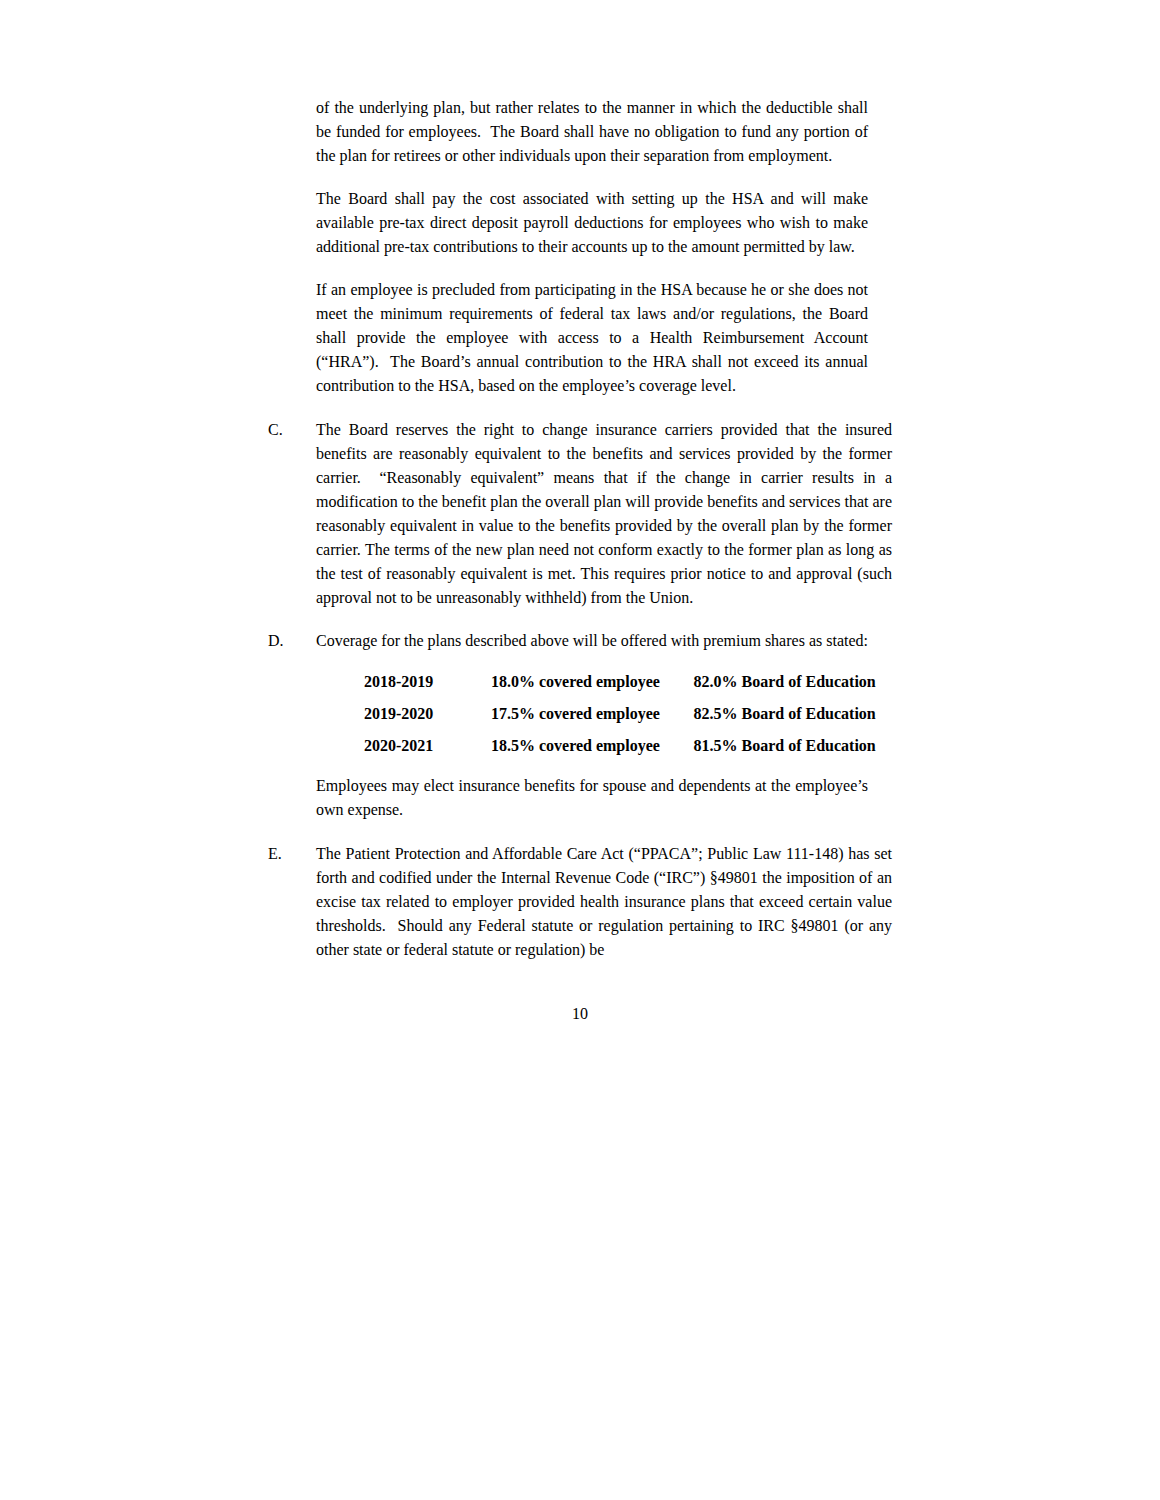of the underlying plan, but rather relates to the manner in which the deductible shall be funded for employees. The Board shall have no obligation to fund any portion of the plan for retirees or other individuals upon their separation from employment.
The Board shall pay the cost associated with setting up the HSA and will make available pre-tax direct deposit payroll deductions for employees who wish to make additional pre-tax contributions to their accounts up to the amount permitted by law.
If an employee is precluded from participating in the HSA because he or she does not meet the minimum requirements of federal tax laws and/or regulations, the Board shall provide the employee with access to a Health Reimbursement Account (“HRA”). The Board’s annual contribution to the HRA shall not exceed its annual contribution to the HSA, based on the employee’s coverage level.
C. The Board reserves the right to change insurance carriers provided that the insured benefits are reasonably equivalent to the benefits and services provided by the former carrier. “Reasonably equivalent” means that if the change in carrier results in a modification to the benefit plan the overall plan will provide benefits and services that are reasonably equivalent in value to the benefits provided by the overall plan by the former carrier. The terms of the new plan need not conform exactly to the former plan as long as the test of reasonably equivalent is met. This requires prior notice to and approval (such approval not to be unreasonably withheld) from the Union.
D. Coverage for the plans described above will be offered with premium shares as stated:
| 2018-2019 | 18.0% covered employee | 82.0% Board of Education |
| 2019-2020 | 17.5% covered employee | 82.5% Board of Education |
| 2020-2021 | 18.5% covered employee | 81.5% Board of Education |
Employees may elect insurance benefits for spouse and dependents at the employee’s own expense.
E. The Patient Protection and Affordable Care Act (“PPACA”; Public Law 111-148) has set forth and codified under the Internal Revenue Code (“IRC”) §49801 the imposition of an excise tax related to employer provided health insurance plans that exceed certain value thresholds. Should any Federal statute or regulation pertaining to IRC §49801 (or any other state or federal statute or regulation) be
10